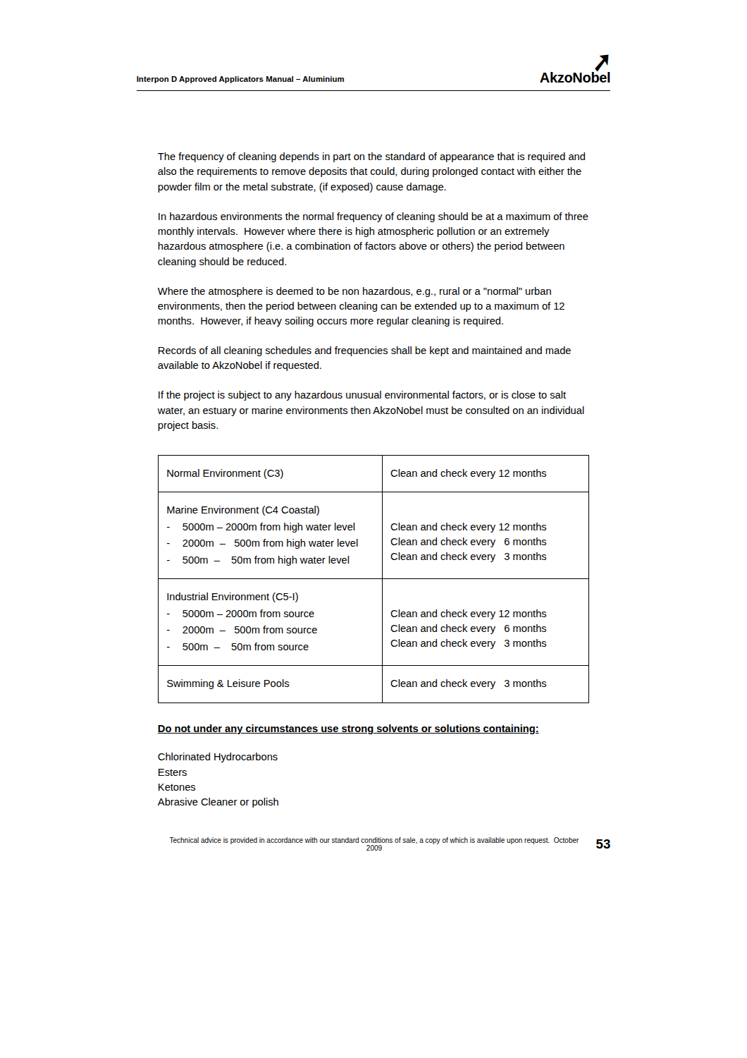Interpon D Approved Applicators Manual – Aluminium
➚ AkzoNobel
The frequency of cleaning depends in part on the standard of appearance that is required and also the requirements to remove deposits that could, during prolonged contact with either the powder film or the metal substrate, (if exposed) cause damage.
In hazardous environments the normal frequency of cleaning should be at a maximum of three monthly intervals. However where there is high atmospheric pollution or an extremely hazardous atmosphere (i.e. a combination of factors above or others) the period between cleaning should be reduced.
Where the atmosphere is deemed to be non hazardous, e.g., rural or a "normal" urban environments, then the period between cleaning can be extended up to a maximum of 12 months. However, if heavy soiling occurs more regular cleaning is required.
Records of all cleaning schedules and frequencies shall be kept and maintained and made available to AkzoNobel if requested.
If the project is subject to any hazardous unusual environmental factors, or is close to salt water, an estuary or marine environments then AkzoNobel must be consulted on an individual project basis.
| Normal Environment (C3) | Clean and check every 12 months |
| Marine Environment (C4 Coastal) - 5000m – 2000m from high water level - 2000m – 500m from high water level - 500m – 50m from high water level | Clean and check every 12 months Clean and check every 6 months Clean and check every 3 months |
| Industrial Environment (C5-I) - 5000m – 2000m from source - 2000m – 500m from source - 500m – 50m from source | Clean and check every 12 months Clean and check every 6 months Clean and check every 3 months |
| Swimming & Leisure Pools | Clean and check every 3 months |
Do not under any circumstances use strong solvents or solutions containing:
Chlorinated Hydrocarbons
Esters
Ketones
Abrasive Cleaner or polish
Technical advice is provided in accordance with our standard conditions of sale, a copy of which is available upon request. October 2009
53